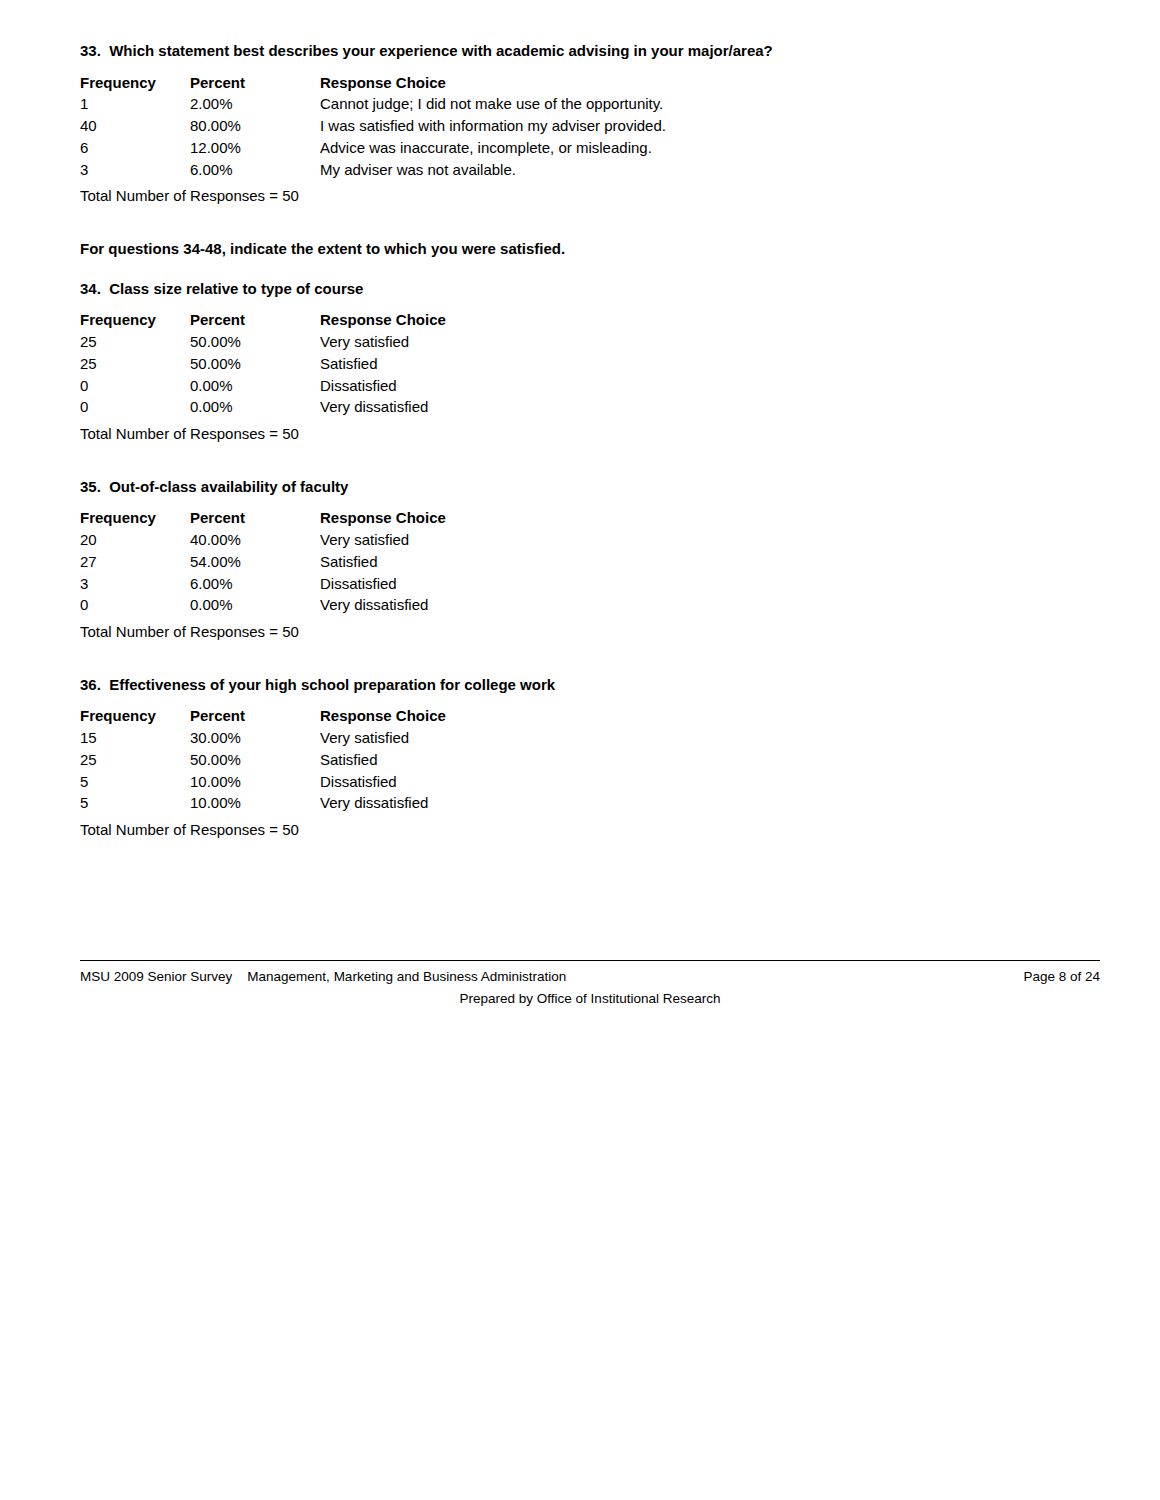33. Which statement best describes your experience with academic advising in your major/area?
| Frequency | Percent | Response Choice |
| --- | --- | --- |
| 1 | 2.00% | Cannot judge; I did not make use of the opportunity. |
| 40 | 80.00% | I was satisfied with information my adviser provided. |
| 6 | 12.00% | Advice was inaccurate, incomplete, or misleading. |
| 3 | 6.00% | My adviser was not available. |
Total Number of Responses = 50
For questions 34-48, indicate the extent to which you were satisfied.
34. Class size relative to type of course
| Frequency | Percent | Response Choice |
| --- | --- | --- |
| 25 | 50.00% | Very satisfied |
| 25 | 50.00% | Satisfied |
| 0 | 0.00% | Dissatisfied |
| 0 | 0.00% | Very dissatisfied |
Total Number of Responses = 50
35. Out-of-class availability of faculty
| Frequency | Percent | Response Choice |
| --- | --- | --- |
| 20 | 40.00% | Very satisfied |
| 27 | 54.00% | Satisfied |
| 3 | 6.00% | Dissatisfied |
| 0 | 0.00% | Very dissatisfied |
Total Number of Responses = 50
36. Effectiveness of your high school preparation for college work
| Frequency | Percent | Response Choice |
| --- | --- | --- |
| 15 | 30.00% | Very satisfied |
| 25 | 50.00% | Satisfied |
| 5 | 10.00% | Dissatisfied |
| 5 | 10.00% | Very dissatisfied |
Total Number of Responses = 50
MSU 2009 Senior Survey Management, Marketing and Business Administration Page 8 of 24
Prepared by Office of Institutional Research